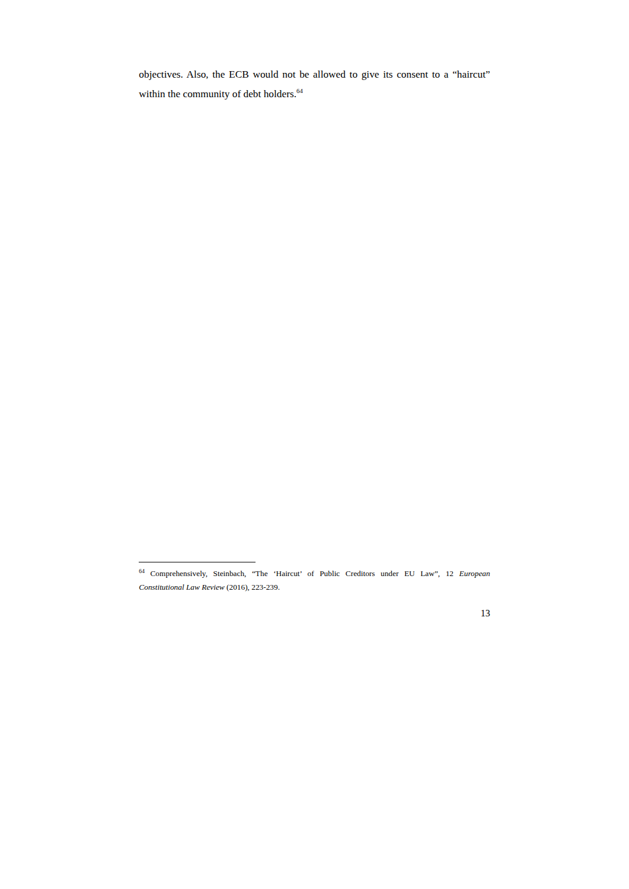objectives. Also, the ECB would not be allowed to give its consent to a “haircut” within the community of debt holders.64
64 Comprehensively, Steinbach, “The ‘Haircut’ of Public Creditors under EU Law”, 12 European Constitutional Law Review (2016), 223-239.
13